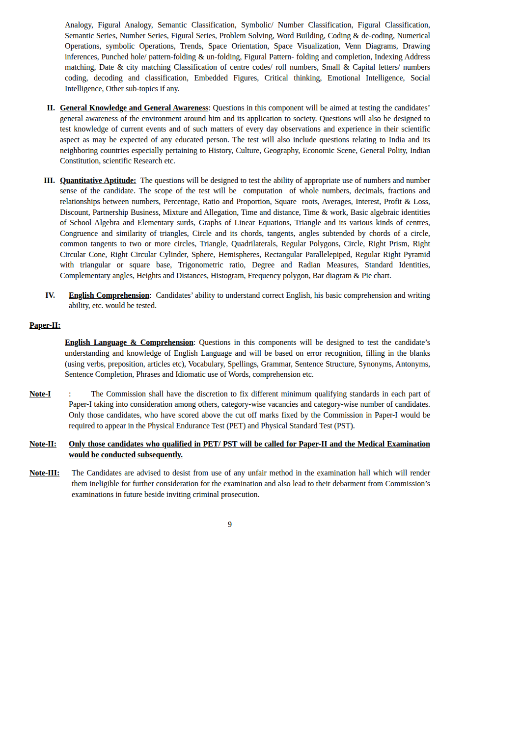Analogy, Figural Analogy, Semantic Classification, Symbolic/ Number Classification, Figural Classification, Semantic Series, Number Series, Figural Series, Problem Solving, Word Building, Coding & de-coding, Numerical Operations, symbolic Operations, Trends, Space Orientation, Space Visualization, Venn Diagrams, Drawing inferences, Punched hole/ pattern-folding & un-folding, Figural Pattern- folding and completion, Indexing Address matching, Date & city matching Classification of centre codes/ roll numbers, Small & Capital letters/ numbers coding, decoding and classification, Embedded Figures, Critical thinking, Emotional Intelligence, Social Intelligence, Other sub-topics if any.
II.
General Knowledge and General Awareness: Questions in this component will be aimed at testing the candidates’ general awareness of the environment around him and its application to society. Questions will also be designed to test knowledge of current events and of such matters of every day observations and experience in their scientific aspect as may be expected of any educated person. The test will also include questions relating to India and its neighboring countries especially pertaining to History, Culture, Geography, Economic Scene, General Polity, Indian Constitution, scientific Research etc.
III.
Quantitative Aptitude: The questions will be designed to test the ability of appropriate use of numbers and number sense of the candidate. The scope of the test will be computation of whole numbers, decimals, fractions and relationships between numbers, Percentage, Ratio and Proportion, Square roots, Averages, Interest, Profit & Loss, Discount, Partnership Business, Mixture and Allegation, Time and distance, Time & work, Basic algebraic identities of School Algebra and Elementary surds, Graphs of Linear Equations, Triangle and its various kinds of centres, Congruence and similarity of triangles, Circle and its chords, tangents, angles subtended by chords of a circle, common tangents to two or more circles, Triangle, Quadrilaterals, Regular Polygons, Circle, Right Prism, Right Circular Cone, Right Circular Cylinder, Sphere, Hemispheres, Rectangular Parallelepiped, Regular Right Pyramid with triangular or square base, Trigonometric ratio, Degree and Radian Measures, Standard Identities, Complementary angles, Heights and Distances, Histogram, Frequency polygon, Bar diagram & Pie chart.
IV.
English Comprehension: Candidates’ ability to understand correct English, his basic comprehension and writing ability, etc. would be tested.
Paper-II:
English Language & Comprehension: Questions in this components will be designed to test the candidate’s understanding and knowledge of English Language and will be based on error recognition, filling in the blanks (using verbs, preposition, articles etc), Vocabulary, Spellings, Grammar, Sentence Structure, Synonyms, Antonyms, Sentence Completion, Phrases and Idiomatic use of Words, comprehension etc.
Note-I
: The Commission shall have the discretion to fix different minimum qualifying standards in each part of Paper-I taking into consideration among others, category-wise vacancies and category-wise number of candidates. Only those candidates, who have scored above the cut off marks fixed by the Commission in Paper-I would be required to appear in the Physical Endurance Test (PET) and Physical Standard Test (PST).
Note-II:
Only those candidates who qualified in PET/ PST will be called for Paper-II and the Medical Examination would be conducted subsequently.
Note-III:
The Candidates are advised to desist from use of any unfair method in the examination hall which will render them ineligible for further consideration for the examination and also lead to their debarment from Commission’s examinations in future beside inviting criminal prosecution.
9